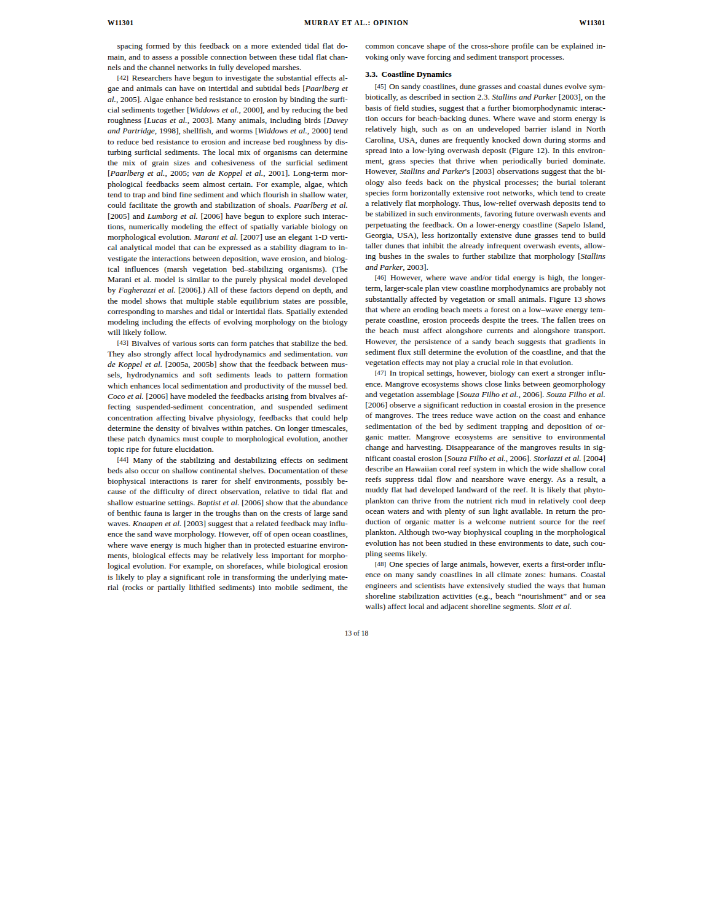W11301 MURRAY ET AL.: OPINION W11301
spacing formed by this feedback on a more extended tidal flat domain, and to assess a possible connection between these tidal flat channels and the channel networks in fully developed marshes.
[42] Researchers have begun to investigate the substantial effects algae and animals can have on intertidal and subtidal beds [Paarlberg et al., 2005]. Algae enhance bed resistance to erosion by binding the surficial sediments together [Widdows et al., 2000], and by reducing the bed roughness [Lucas et al., 2003]. Many animals, including birds [Davey and Partridge, 1998], shellfish, and worms [Widdows et al., 2000] tend to reduce bed resistance to erosion and increase bed roughness by disturbing surficial sediments. The local mix of organisms can determine the mix of grain sizes and cohesiveness of the surficial sediment [Paarlberg et al., 2005; van de Koppel et al., 2001]. Long-term morphological feedbacks seem almost certain. For example, algae, which tend to trap and bind fine sediment and which flourish in shallow water, could facilitate the growth and stabilization of shoals. Paarlberg et al. [2005] and Lumborg et al. [2006] have begun to explore such interactions, numerically modeling the effect of spatially variable biology on morphological evolution. Marani et al. [2007] use an elegant 1-D vertical analytical model that can be expressed as a stability diagram to investigate the interactions between deposition, wave erosion, and biological influences (marsh vegetation bed–stabilizing organisms). (The Marani et al. model is similar to the purely physical model developed by Fagherazzi et al. [2006].) All of these factors depend on depth, and the model shows that multiple stable equilibrium states are possible, corresponding to marshes and tidal or intertidal flats. Spatially extended modeling including the effects of evolving morphology on the biology will likely follow.
[43] Bivalves of various sorts can form patches that stabilize the bed. They also strongly affect local hydrodynamics and sedimentation. van de Koppel et al. [2005a, 2005b] show that the feedback between mussels, hydrodynamics and soft sediments leads to pattern formation which enhances local sedimentation and productivity of the mussel bed. Coco et al. [2006] have modeled the feedbacks arising from bivalves affecting suspended-sediment concentration, and suspended sediment concentration affecting bivalve physiology, feedbacks that could help determine the density of bivalves within patches. On longer timescales, these patch dynamics must couple to morphological evolution, another topic ripe for future elucidation.
[44] Many of the stabilizing and destabilizing effects on sediment beds also occur on shallow continental shelves. Documentation of these biophysical interactions is rarer for shelf environments, possibly because of the difficulty of direct observation, relative to tidal flat and shallow estuarine settings. Baptist et al. [2006] show that the abundance of benthic fauna is larger in the troughs than on the crests of large sand waves. Knaapen et al. [2003] suggest that a related feedback may influence the sand wave morphology. However, off of open ocean coastlines, where wave energy is much higher than in protected estuarine environments, biological effects may be relatively less important for morphological evolution. For example, on shorefaces, while biological erosion is likely to play a significant role in transforming the underlying material (rocks or partially lithified sediments) into mobile sediment, the common concave shape of the cross-shore profile can be explained invoking only wave forcing and sediment transport processes.
3.3. Coastline Dynamics
[45] On sandy coastlines, dune grasses and coastal dunes evolve symbiotically, as described in section 2.3. Stallins and Parker [2003], on the basis of field studies, suggest that a further biomorphodynamic interaction occurs for beach-backing dunes. Where wave and storm energy is relatively high, such as on an undeveloped barrier island in North Carolina, USA, dunes are frequently knocked down during storms and spread into a low-lying overwash deposit (Figure 12). In this environment, grass species that thrive when periodically buried dominate. However, Stallins and Parker's [2003] observations suggest that the biology also feeds back on the physical processes; the burial tolerant species form horizontally extensive root networks, which tend to create a relatively flat morphology. Thus, low-relief overwash deposits tend to be stabilized in such environments, favoring future overwash events and perpetuating the feedback. On a lower-energy coastline (Sapelo Island, Georgia, USA), less horizontally extensive dune grasses tend to build taller dunes that inhibit the already infrequent overwash events, allowing bushes in the swales to further stabilize that morphology [Stallins and Parker, 2003].
[46] However, where wave and/or tidal energy is high, the longer-term, larger-scale plan view coastline morphodynamics are probably not substantially affected by vegetation or small animals. Figure 13 shows that where an eroding beach meets a forest on a low–wave energy temperate coastline, erosion proceeds despite the trees. The fallen trees on the beach must affect alongshore currents and alongshore transport. However, the persistence of a sandy beach suggests that gradients in sediment flux still determine the evolution of the coastline, and that the vegetation effects may not play a crucial role in that evolution.
[47] In tropical settings, however, biology can exert a stronger influence. Mangrove ecosystems shows close links between geomorphology and vegetation assemblage [Souza Filho et al., 2006]. Souza Filho et al. [2006] observe a significant reduction in coastal erosion in the presence of mangroves. The trees reduce wave action on the coast and enhance sedimentation of the bed by sediment trapping and deposition of organic matter. Mangrove ecosystems are sensitive to environmental change and harvesting. Disappearance of the mangroves results in significant coastal erosion [Souza Filho et al., 2006]. Storlazzi et al. [2004] describe an Hawaiian coral reef system in which the wide shallow coral reefs suppress tidal flow and nearshore wave energy. As a result, a muddy flat had developed landward of the reef. It is likely that phytoplankton can thrive from the nutrient rich mud in relatively cool deep ocean waters and with plenty of sun light available. In return the production of organic matter is a welcome nutrient source for the reef plankton. Although two-way biophysical coupling in the morphological evolution has not been studied in these environments to date, such coupling seems likely.
[48] One species of large animals, however, exerts a first-order influence on many sandy coastlines in all climate zones: humans. Coastal engineers and scientists have extensively studied the ways that human shoreline stabilization activities (e.g., beach “nourishment” and or sea walls) affect local and adjacent shoreline segments. Slott et al.
13 of 18